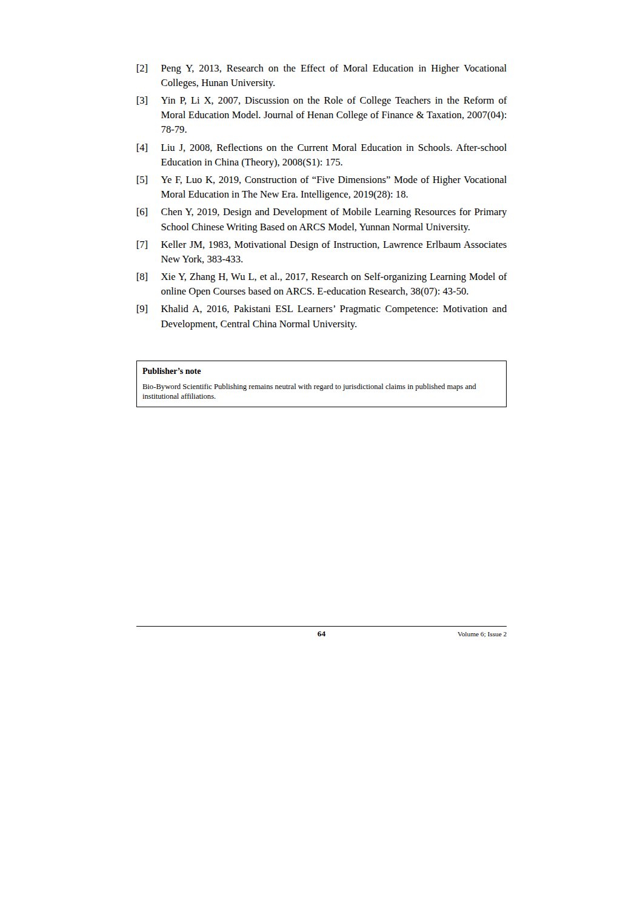[2] Peng Y, 2013, Research on the Effect of Moral Education in Higher Vocational Colleges, Hunan University.
[3] Yin P, Li X, 2007, Discussion on the Role of College Teachers in the Reform of Moral Education Model. Journal of Henan College of Finance & Taxation, 2007(04): 78-79.
[4] Liu J, 2008, Reflections on the Current Moral Education in Schools. After-school Education in China (Theory), 2008(S1): 175.
[5] Ye F, Luo K, 2019, Construction of “Five Dimensions” Mode of Higher Vocational Moral Education in The New Era. Intelligence, 2019(28): 18.
[6] Chen Y, 2019, Design and Development of Mobile Learning Resources for Primary School Chinese Writing Based on ARCS Model, Yunnan Normal University.
[7] Keller JM, 1983, Motivational Design of Instruction, Lawrence Erlbaum Associates New York, 383-433.
[8] Xie Y, Zhang H, Wu L, et al., 2017, Research on Self-organizing Learning Model of online Open Courses based on ARCS. E-education Research, 38(07): 43-50.
[9] Khalid A, 2016, Pakistani ESL Learners’ Pragmatic Competence: Motivation and Development, Central China Normal University.
Publisher’s note
Bio-Byword Scientific Publishing remains neutral with regard to jurisdictional claims in published maps and institutional affiliations.
64 Volume 6; Issue 2